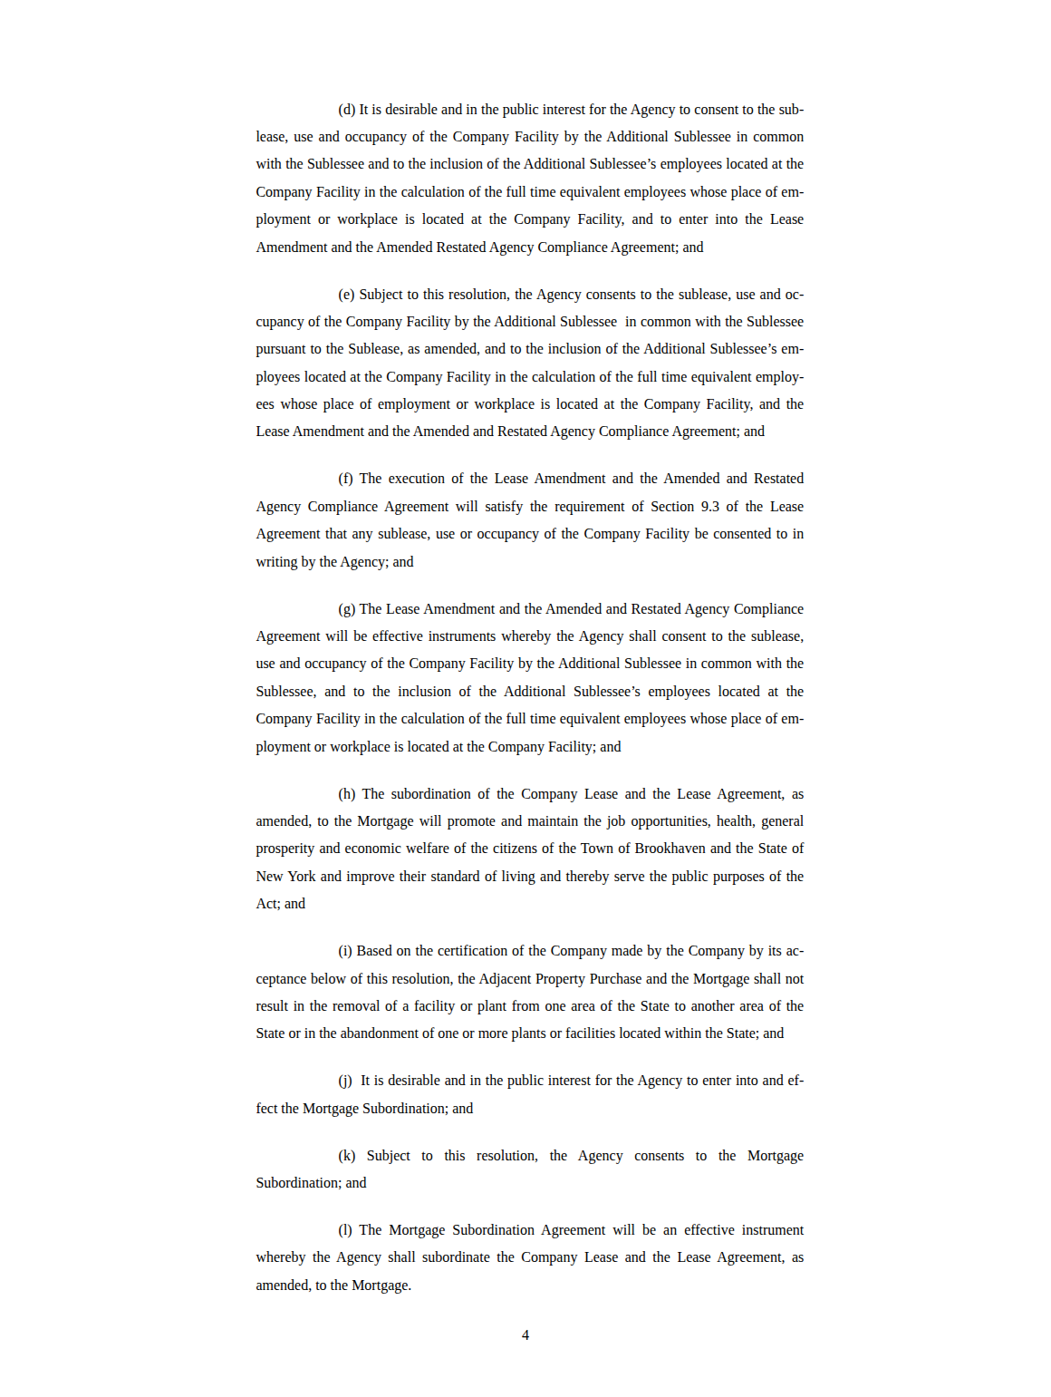(d) It is desirable and in the public interest for the Agency to consent to the sublease, use and occupancy of the Company Facility by the Additional Sublessee in common with the Sublessee and to the inclusion of the Additional Sublessee’s employees located at the Company Facility in the calculation of the full time equivalent employees whose place of employment or workplace is located at the Company Facility, and to enter into the Lease Amendment and the Amended Restated Agency Compliance Agreement; and
(e) Subject to this resolution, the Agency consents to the sublease, use and occupancy of the Company Facility by the Additional Sublessee in common with the Sublessee pursuant to the Sublease, as amended, and to the inclusion of the Additional Sublessee’s employees located at the Company Facility in the calculation of the full time equivalent employees whose place of employment or workplace is located at the Company Facility, and the Lease Amendment and the Amended and Restated Agency Compliance Agreement; and
(f) The execution of the Lease Amendment and the Amended and Restated Agency Compliance Agreement will satisfy the requirement of Section 9.3 of the Lease Agreement that any sublease, use or occupancy of the Company Facility be consented to in writing by the Agency; and
(g) The Lease Amendment and the Amended and Restated Agency Compliance Agreement will be effective instruments whereby the Agency shall consent to the sublease, use and occupancy of the Company Facility by the Additional Sublessee in common with the Sublessee, and to the inclusion of the Additional Sublessee’s employees located at the Company Facility in the calculation of the full time equivalent employees whose place of employment or workplace is located at the Company Facility; and
(h) The subordination of the Company Lease and the Lease Agreement, as amended, to the Mortgage will promote and maintain the job opportunities, health, general prosperity and economic welfare of the citizens of the Town of Brookhaven and the State of New York and improve their standard of living and thereby serve the public purposes of the Act; and
(i) Based on the certification of the Company made by the Company by its acceptance below of this resolution, the Adjacent Property Purchase and the Mortgage shall not result in the removal of a facility or plant from one area of the State to another area of the State or in the abandonment of one or more plants or facilities located within the State; and
(j) It is desirable and in the public interest for the Agency to enter into and effect the Mortgage Subordination; and
(k) Subject to this resolution, the Agency consents to the Mortgage Subordination; and
(l) The Mortgage Subordination Agreement will be an effective instrument whereby the Agency shall subordinate the Company Lease and the Lease Agreement, as amended, to the Mortgage.
4